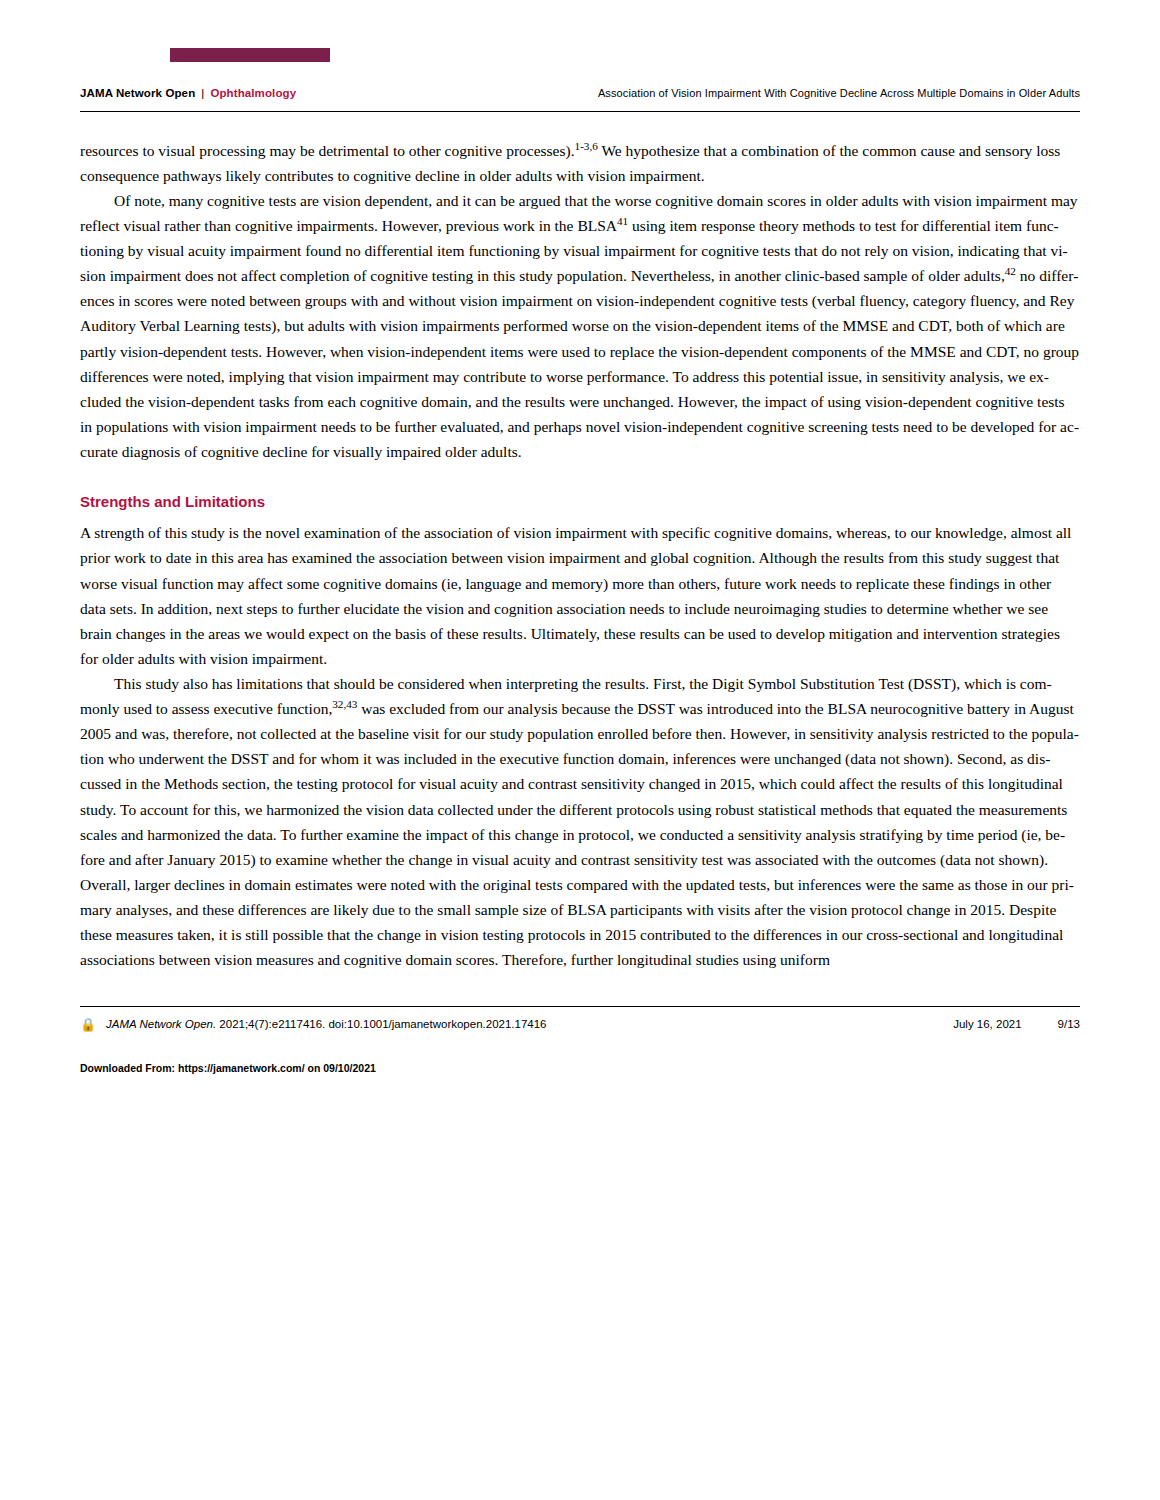JAMA Network Open|Ophthalmology
Association of Vision Impairment With Cognitive Decline Across Multiple Domains in Older Adults
resources to visual processing may be detrimental to other cognitive processes).1-3,6 We hypothesize that a combination of the common cause and sensory loss consequence pathways likely contributes to cognitive decline in older adults with vision impairment.
Of note, many cognitive tests are vision dependent, and it can be argued that the worse cognitive domain scores in older adults with vision impairment may reflect visual rather than cognitive impairments. However, previous work in the BLSA41 using item response theory methods to test for differential item functioning by visual acuity impairment found no differential item functioning by visual impairment for cognitive tests that do not rely on vision, indicating that vision impairment does not affect completion of cognitive testing in this study population. Nevertheless, in another clinic-based sample of older adults,42 no differences in scores were noted between groups with and without vision impairment on vision-independent cognitive tests (verbal fluency, category fluency, and Rey Auditory Verbal Learning tests), but adults with vision impairments performed worse on the vision-dependent items of the MMSE and CDT, both of which are partly vision-dependent tests. However, when vision-independent items were used to replace the vision-dependent components of the MMSE and CDT, no group differences were noted, implying that vision impairment may contribute to worse performance. To address this potential issue, in sensitivity analysis, we excluded the vision-dependent tasks from each cognitive domain, and the results were unchanged. However, the impact of using vision-dependent cognitive tests in populations with vision impairment needs to be further evaluated, and perhaps novel vision-independent cognitive screening tests need to be developed for accurate diagnosis of cognitive decline for visually impaired older adults.
Strengths and Limitations
A strength of this study is the novel examination of the association of vision impairment with specific cognitive domains, whereas, to our knowledge, almost all prior work to date in this area has examined the association between vision impairment and global cognition. Although the results from this study suggest that worse visual function may affect some cognitive domains (ie, language and memory) more than others, future work needs to replicate these findings in other data sets. In addition, next steps to further elucidate the vision and cognition association needs to include neuroimaging studies to determine whether we see brain changes in the areas we would expect on the basis of these results. Ultimately, these results can be used to develop mitigation and intervention strategies for older adults with vision impairment.
This study also has limitations that should be considered when interpreting the results. First, the Digit Symbol Substitution Test (DSST), which is commonly used to assess executive function,32,43 was excluded from our analysis because the DSST was introduced into the BLSA neurocognitive battery in August 2005 and was, therefore, not collected at the baseline visit for our study population enrolled before then. However, in sensitivity analysis restricted to the population who underwent the DSST and for whom it was included in the executive function domain, inferences were unchanged (data not shown). Second, as discussed in the Methods section, the testing protocol for visual acuity and contrast sensitivity changed in 2015, which could affect the results of this longitudinal study. To account for this, we harmonized the vision data collected under the different protocols using robust statistical methods that equated the measurements scales and harmonized the data. To further examine the impact of this change in protocol, we conducted a sensitivity analysis stratifying by time period (ie, before and after January 2015) to examine whether the change in visual acuity and contrast sensitivity test was associated with the outcomes (data not shown). Overall, larger declines in domain estimates were noted with the original tests compared with the updated tests, but inferences were the same as those in our primary analyses, and these differences are likely due to the small sample size of BLSA participants with visits after the vision protocol change in 2015. Despite these measures taken, it is still possible that the change in vision testing protocols in 2015 contributed to the differences in our cross-sectional and longitudinal associations between vision measures and cognitive domain scores. Therefore, further longitudinal studies using uniform
🔒 JAMA Network Open. 2021;4(7):e2117416. doi:10.1001/jamanetworkopen.2021.17416 July 16, 2021 9/13
Downloaded From: https://jamanetwork.com/ on 09/10/2021